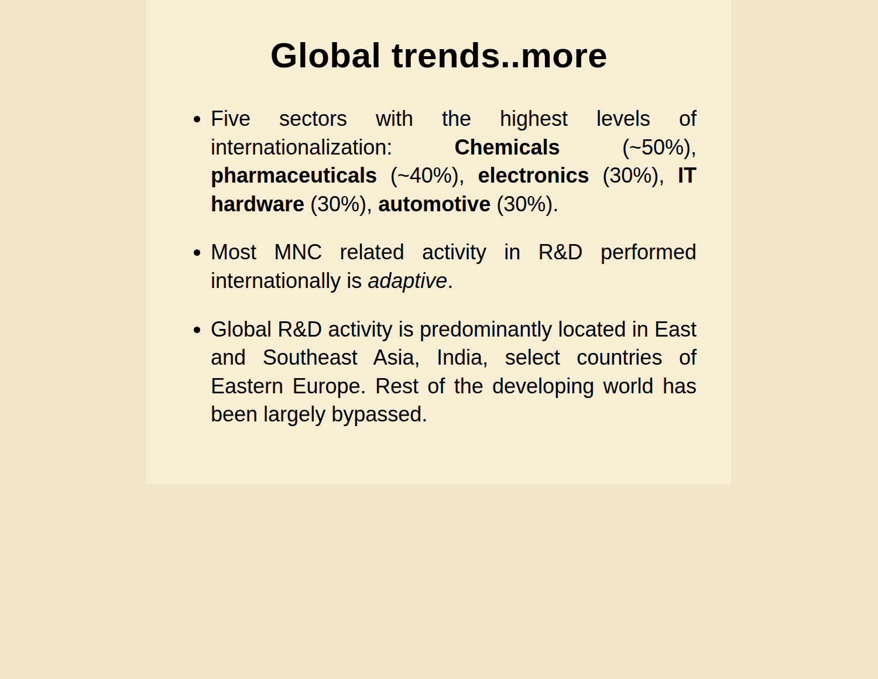Global trends..more
Five sectors with the highest levels of internationalization: Chemicals (~50%), pharmaceuticals (~40%), electronics (30%), IT hardware (30%), automotive (30%).
Most MNC related activity in R&D performed internationally is adaptive.
Global R&D activity is predominantly located in East and Southeast Asia, India, select countries of Eastern Europe. Rest of the developing world has been largely bypassed.